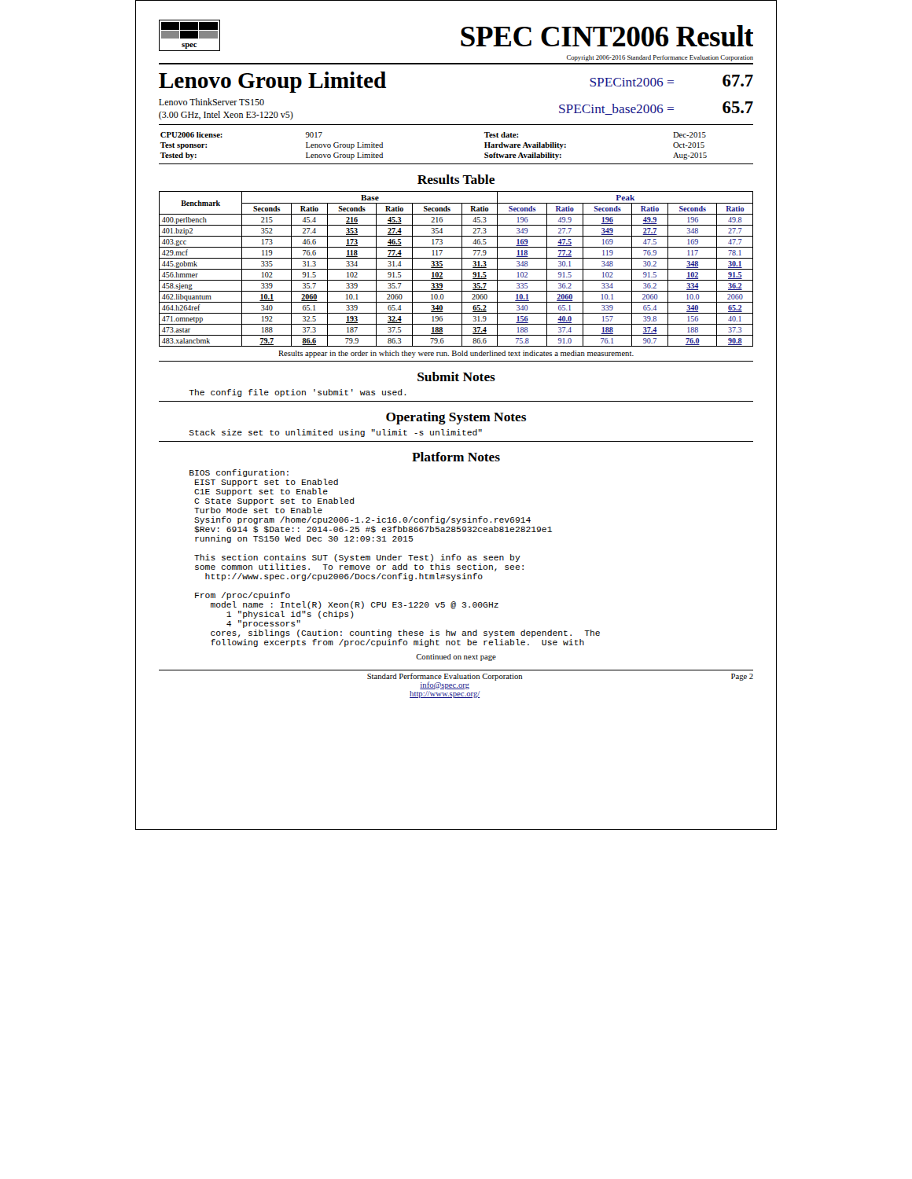spec
SPEC CINT2006 Result
Copyright 2006-2016 Standard Performance Evaluation Corporation
Lenovo Group Limited
Lenovo ThinkServer TS150
(3.00 GHz, Intel Xeon E3-1220 v5)
SPECint2006 = 67.7
SPECint_base2006 = 65.7
| CPU2006 license: | 9017 | Test date: | Dec-2015 |
| Test sponsor: | Lenovo Group Limited | Hardware Availability: | Oct-2015 |
| Tested by: | Lenovo Group Limited | Software Availability: | Aug-2015 |
Results Table
| Benchmark | Base | Peak |
| --- | --- | --- |
| Seconds | Ratio | Seconds | Ratio | Seconds | Ratio | Seconds | Ratio | Seconds | Ratio | Seconds | Ratio |
| 400.perlbench | 215 | 45.4 | 216 | 45.3 | 216 | 45.3 | 196 | 49.9 | 196 | 49.9 | 196 | 49.8 |
| 401.bzip2 | 352 | 27.4 | 353 | 27.4 | 354 | 27.3 | 349 | 27.7 | 349 | 27.7 | 348 | 27.7 |
| 403.gcc | 173 | 46.6 | 173 | 46.5 | 173 | 46.5 | 169 | 47.5 | 169 | 47.5 | 169 | 47.7 |
| 429.mcf | 119 | 76.6 | 118 | 77.4 | 117 | 77.9 | 118 | 77.2 | 119 | 76.9 | 117 | 78.1 |
| 445.gobmk | 335 | 31.3 | 334 | 31.4 | 335 | 31.3 | 348 | 30.1 | 348 | 30.2 | 348 | 30.1 |
| 456.hmmer | 102 | 91.5 | 102 | 91.5 | 102 | 91.5 | 102 | 91.5 | 102 | 91.5 | 102 | 91.5 |
| 458.sjeng | 339 | 35.7 | 339 | 35.7 | 339 | 35.7 | 335 | 36.2 | 334 | 36.2 | 334 | 36.2 |
| 462.libquantum | 10.1 | 2060 | 10.1 | 2060 | 10.0 | 2060 | 10.1 | 2060 | 10.1 | 2060 | 10.0 | 2060 |
| 464.h264ref | 340 | 65.1 | 339 | 65.4 | 340 | 65.2 | 340 | 65.1 | 339 | 65.4 | 340 | 65.2 |
| 471.omnetpp | 192 | 32.5 | 193 | 32.4 | 196 | 31.9 | 156 | 40.0 | 157 | 39.8 | 156 | 40.1 |
| 473.astar | 188 | 37.3 | 187 | 37.5 | 188 | 37.4 | 188 | 37.4 | 188 | 37.4 | 188 | 37.3 |
| 483.xalancbmk | 79.7 | 86.6 | 79.9 | 86.3 | 79.6 | 86.6 | 75.8 | 91.0 | 76.1 | 90.7 | 76.0 | 90.8 |
Results appear in the order in which they were run. Bold underlined text indicates a median measurement.
Submit Notes
The config file option 'submit' was used.
Operating System Notes
Stack size set to unlimited using "ulimit -s unlimited"
Platform Notes
BIOS configuration:
 EIST Support set to Enabled
 C1E Support set to Enable
 C State Support set to Enabled
 Turbo Mode set to Enable
 Sysinfo program /home/cpu2006-1.2-ic16.0/config/sysinfo.rev6914
 $Rev: 6914 $ $Date:: 2014-06-25 #$ e3fbb8667b5a285932ceab81e28219e1
 running on TS150 Wed Dec 30 12:09:31 2015

 This section contains SUT (System Under Test) info as seen by
 some common utilities.  To remove or add to this section, see:
   http://www.spec.org/cpu2006/Docs/config.html#sysinfo

 From /proc/cpuinfo
    model name : Intel(R) Xeon(R) CPU E3-1220 v5 @ 3.00GHz
       1 "physical id"s (chips)
       4 "processors"
    cores, siblings (Caution: counting these is hw and system dependent.  The
    following excerpts from /proc/cpuinfo might not be reliable.  Use with
Continued on next page
Standard Performance Evaluation Corporation
info@spec.org
http://www.spec.org/
Page 2